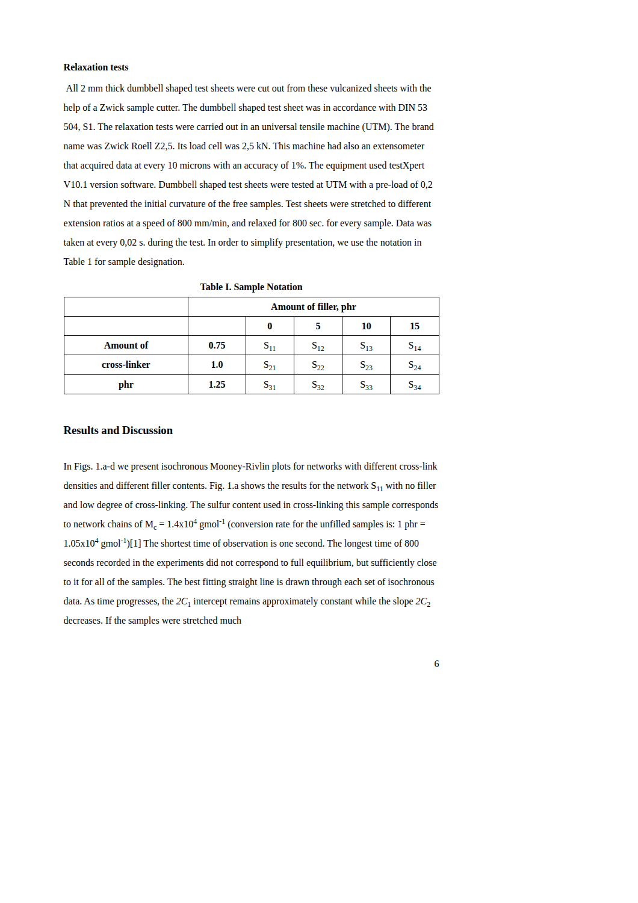Relaxation tests
All 2 mm thick dumbbell shaped test sheets were cut out from these vulcanized sheets with the help of a Zwick sample cutter. The dumbbell shaped test sheet was in accordance with DIN 53 504, S1. The relaxation tests were carried out in an universal tensile machine (UTM). The brand name was Zwick Roell Z2,5. Its load cell was 2,5 kN. This machine had also an extensometer that acquired data at every 10 microns with an accuracy of 1%. The equipment used testXpert V10.1 version software. Dumbbell shaped test sheets were tested at UTM with a pre-load of 0,2 N that prevented the initial curvature of the free samples. Test sheets were stretched to different extension ratios at a speed of 800 mm/min, and relaxed for 800 sec. for every sample. Data was taken at every 0,02 s. during the test. In order to simplify presentation, we use the notation in Table 1 for sample designation.
Table I. Sample Notation
| | Amount of filler, phr |
| | | 0 | 5 | 10 | 15 |
| Amount of | 0.75 | S 11 | S 12 | S 13 | S 14 |
| cross-linker | 1.0 | S 21 | S 22 | S 23 | S 24 |
| phr | 1.25 | S 31 | S 32 | S 33 | S 34 |
Results and Discussion
In Figs. 1.a-d we present isochronous Mooney-Rivlin plots for networks with different cross-link densities and different filler contents. Fig. 1.a shows the results for the network S11 with no filler and low degree of cross-linking. The sulfur content used in cross-linking this sample corresponds to network chains of Mc = 1.4x104 gmol-1 (conversion rate for the unfilled samples is: 1 phr = 1.05x104 gmol-1)[1] The shortest time of observation is one second. The longest time of 800 seconds recorded in the experiments did not correspond to full equilibrium, but sufficiently close to it for all of the samples. The best fitting straight line is drawn through each set of isochronous data. As time progresses, the 2C1 intercept remains approximately constant while the slope 2C2 decreases. If the samples were stretched much
6